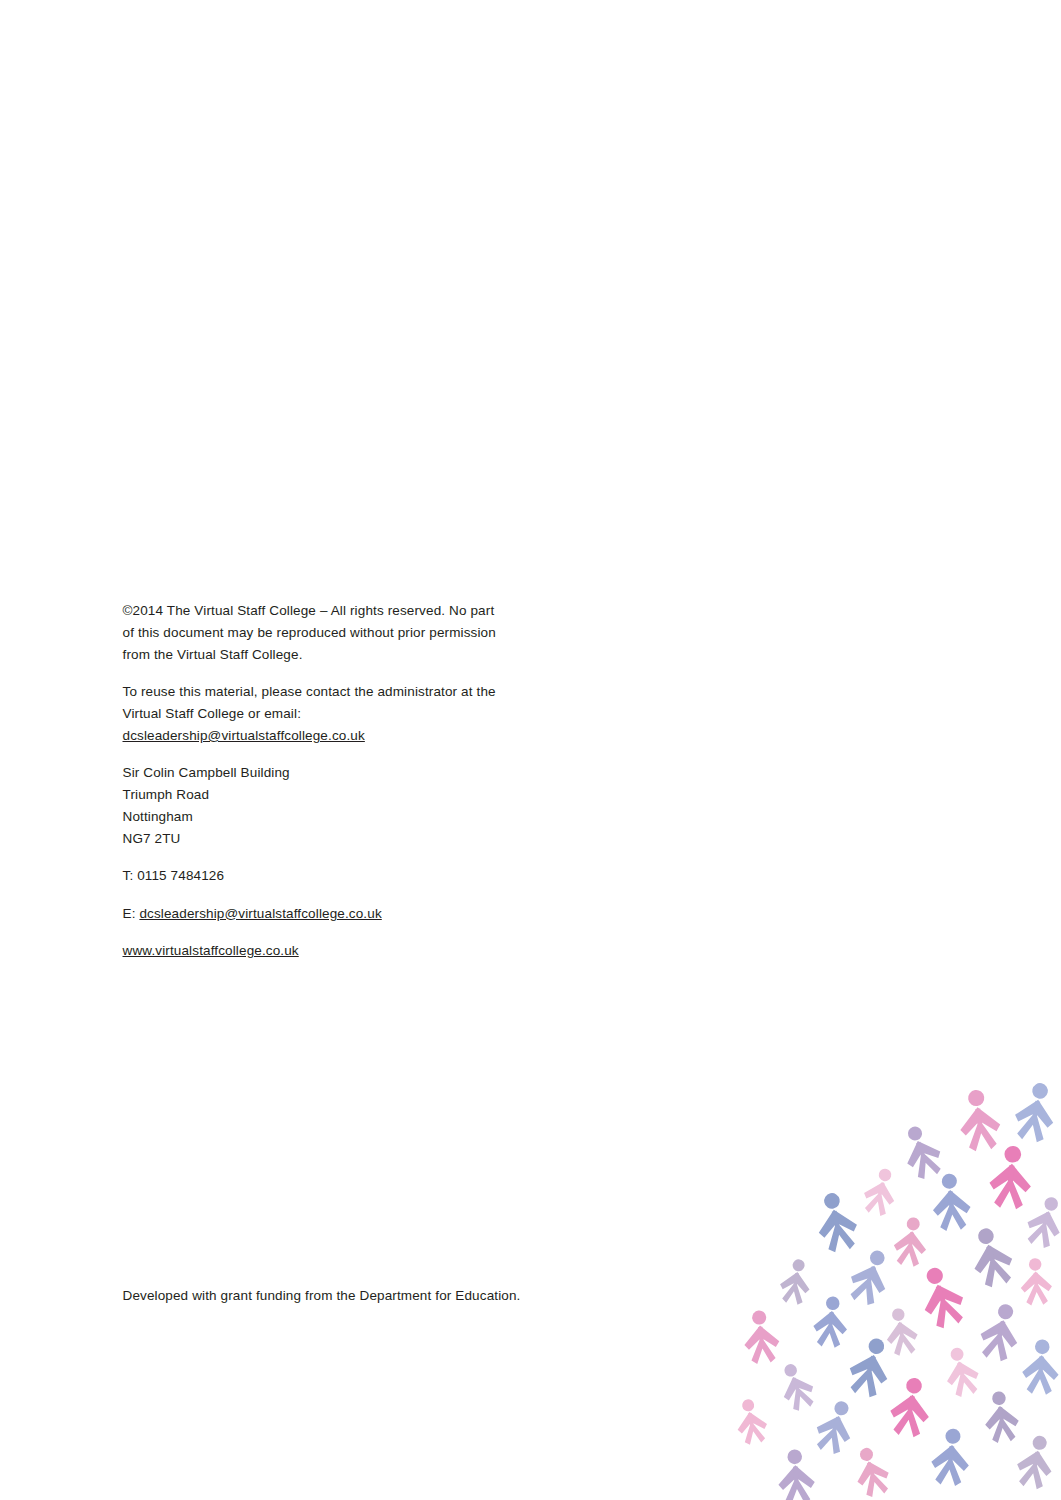©2014 The Virtual Staff College – All rights reserved. No part of this document may be reproduced without prior permission from the Virtual Staff College.
To reuse this material, please contact the administrator at the Virtual Staff College or email: dcsleadership@virtualstaffcollege.co.uk
Sir Colin Campbell Building Triumph Road Nottingham NG7 2TU
T: 0115 7484126
E: dcsleadership@virtualstaffcollege.co.uk
www.virtualstaffcollege.co.uk
Developed with grant funding from the Department for Education.